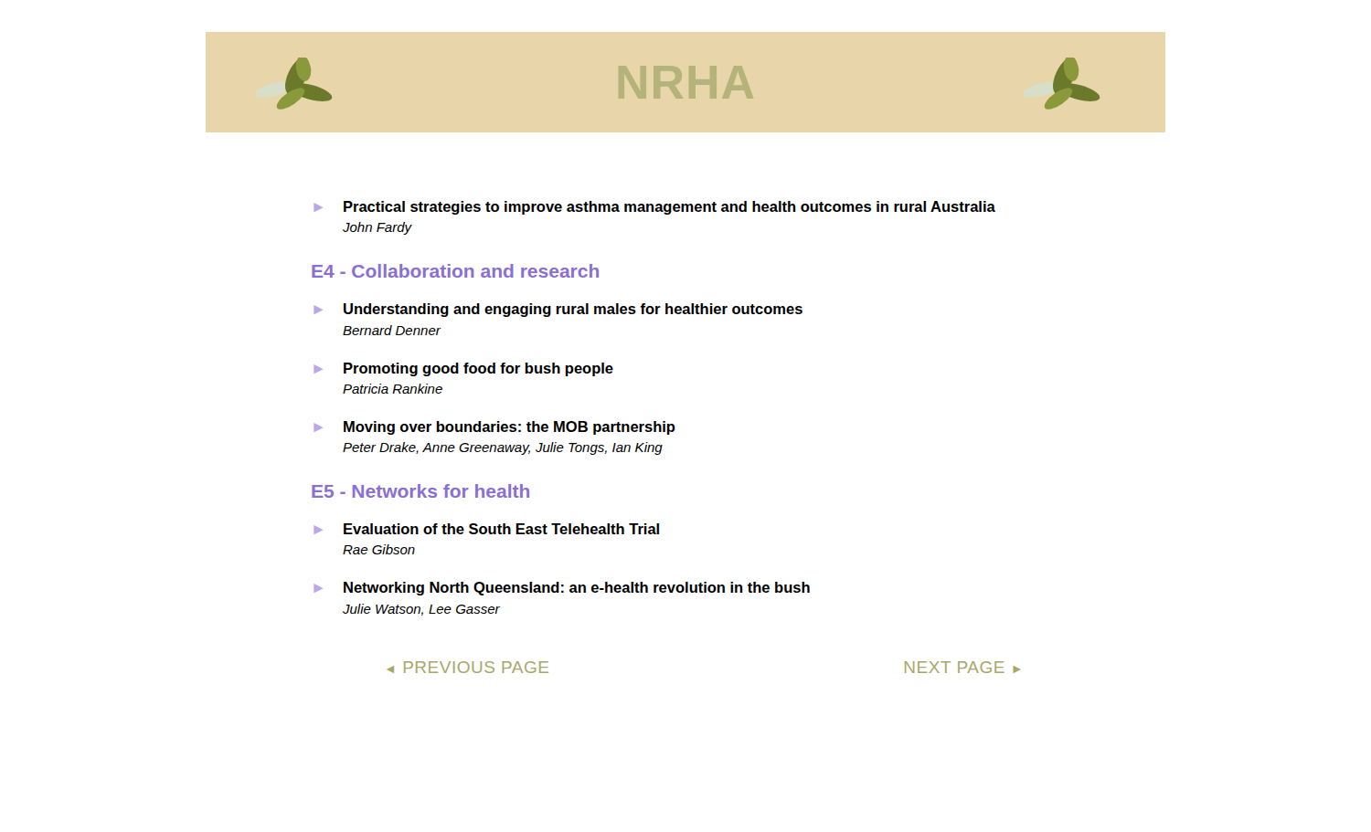NRHA
►
Practical strategies to improve asthma management and health outcomes in rural Australia
John Fardy
E4 - Collaboration and research
►
Understanding and engaging rural males for healthier outcomes
Bernard Denner
►
Promoting good food for bush people
Patricia Rankine
►
Moving over boundaries: the MOB partnership
Peter Drake, Anne Greenaway, Julie Tongs, Ian King
E5 - Networks for health
►
Evaluation of the South East Telehealth Trial
Rae Gibson
►
Networking North Queensland: an e-health revolution in the bush
Julie Watson, Lee Gasser
◄ PREVIOUS PAGE NEXT PAGE ►